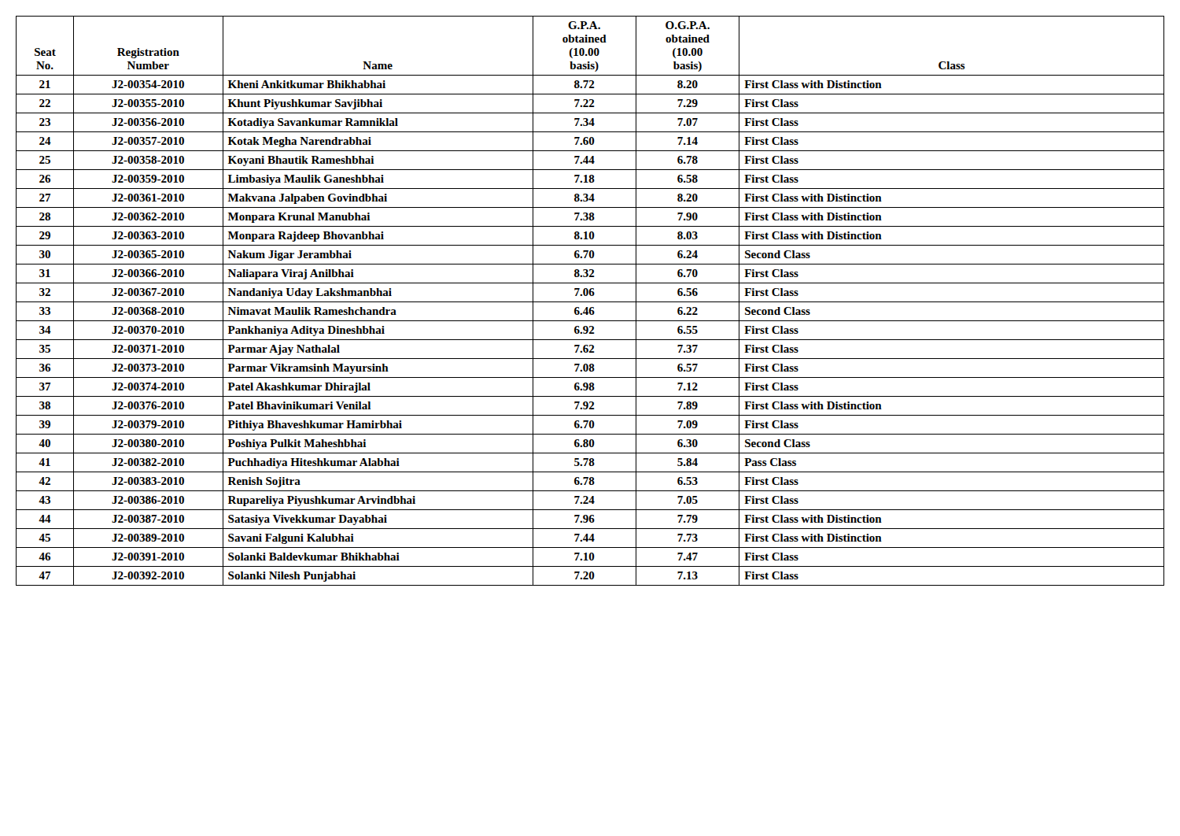| Seat No. | Registration Number | Name | G.P.A. obtained (10.00 basis) | O.G.P.A. obtained (10.00 basis) | Class |
| --- | --- | --- | --- | --- | --- |
| 21 | J2-00354-2010 | Kheni Ankitkumar Bhikhabhai | 8.72 | 8.20 | First Class with Distinction |
| 22 | J2-00355-2010 | Khunt Piyushkumar Savjibhai | 7.22 | 7.29 | First Class |
| 23 | J2-00356-2010 | Kotadiya Savankumar Ramniklal | 7.34 | 7.07 | First Class |
| 24 | J2-00357-2010 | Kotak Megha Narendrabhai | 7.60 | 7.14 | First Class |
| 25 | J2-00358-2010 | Koyani Bhautik Rameshbhai | 7.44 | 6.78 | First Class |
| 26 | J2-00359-2010 | Limbasiya Maulik Ganeshbhai | 7.18 | 6.58 | First Class |
| 27 | J2-00361-2010 | Makvana Jalpaben Govindbhai | 8.34 | 8.20 | First Class with Distinction |
| 28 | J2-00362-2010 | Monpara Krunal Manubhai | 7.38 | 7.90 | First Class with Distinction |
| 29 | J2-00363-2010 | Monpara Rajdeep Bhovanbhai | 8.10 | 8.03 | First Class with Distinction |
| 30 | J2-00365-2010 | Nakum Jigar Jerambhai | 6.70 | 6.24 | Second Class |
| 31 | J2-00366-2010 | Naliapara Viraj Anilbhai | 8.32 | 6.70 | First Class |
| 32 | J2-00367-2010 | Nandaniya Uday Lakshmanbhai | 7.06 | 6.56 | First Class |
| 33 | J2-00368-2010 | Nimavat Maulik Rameshchandra | 6.46 | 6.22 | Second Class |
| 34 | J2-00370-2010 | Pankhaniya Aditya Dineshbhai | 6.92 | 6.55 | First Class |
| 35 | J2-00371-2010 | Parmar Ajay Nathalal | 7.62 | 7.37 | First Class |
| 36 | J2-00373-2010 | Parmar Vikramsinh Mayursinh | 7.08 | 6.57 | First Class |
| 37 | J2-00374-2010 | Patel Akashkumar Dhirajlal | 6.98 | 7.12 | First Class |
| 38 | J2-00376-2010 | Patel Bhavinikumari Venilal | 7.92 | 7.89 | First Class with Distinction |
| 39 | J2-00379-2010 | Pithiya Bhaveshkumar Hamirbhai | 6.70 | 7.09 | First Class |
| 40 | J2-00380-2010 | Poshiya Pulkit Maheshbhai | 6.80 | 6.30 | Second Class |
| 41 | J2-00382-2010 | Puchhadiya Hiteshkumar Alabhai | 5.78 | 5.84 | Pass Class |
| 42 | J2-00383-2010 | Renish Sojitra | 6.78 | 6.53 | First Class |
| 43 | J2-00386-2010 | Rupareliya Piyushkumar Arvindbhai | 7.24 | 7.05 | First Class |
| 44 | J2-00387-2010 | Satasiya Vivekkumar Dayabhai | 7.96 | 7.79 | First Class with Distinction |
| 45 | J2-00389-2010 | Savani Falguni Kalubhai | 7.44 | 7.73 | First Class with Distinction |
| 46 | J2-00391-2010 | Solanki Baldevkumar Bhikhabhai | 7.10 | 7.47 | First Class |
| 47 | J2-00392-2010 | Solanki Nilesh Punjabhai | 7.20 | 7.13 | First Class |